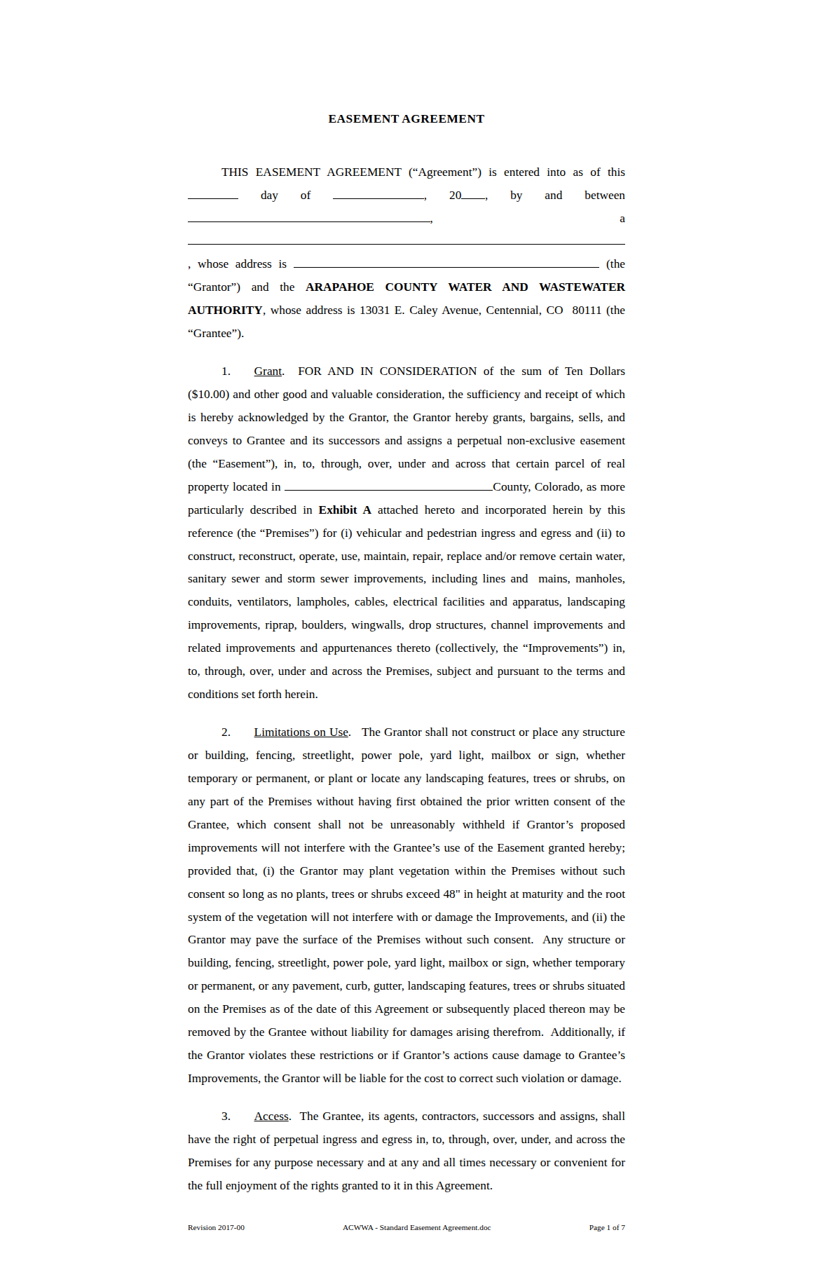EASEMENT AGREEMENT
THIS EASEMENT AGREEMENT (“Agreement”) is entered into as of this day of , 20 , by and between , a , whose address is (the “Grantor”) and the ARAPAHOE COUNTY WATER AND WASTEWATER AUTHORITY, whose address is 13031 E. Caley Avenue, Centennial, CO 80111 (the “Grantee”).
1. Grant. FOR AND IN CONSIDERATION of the sum of Ten Dollars ($10.00) and other good and valuable consideration, the sufficiency and receipt of which is hereby acknowledged by the Grantor, the Grantor hereby grants, bargains, sells, and conveys to Grantee and its successors and assigns a perpetual non-exclusive easement (the “Easement”), in, to, through, over, under and across that certain parcel of real property located in County, Colorado, as more particularly described in Exhibit A attached hereto and incorporated herein by this reference (the “Premises”) for (i) vehicular and pedestrian ingress and egress and (ii) to construct, reconstruct, operate, use, maintain, repair, replace and/or remove certain water, sanitary sewer and storm sewer improvements, including lines and mains, manholes, conduits, ventilators, lampholes, cables, electrical facilities and apparatus, landscaping improvements, riprap, boulders, wingwalls, drop structures, channel improvements and related improvements and appurtenances thereto (collectively, the “Improvements”) in, to, through, over, under and across the Premises, subject and pursuant to the terms and conditions set forth herein.
2. Limitations on Use. The Grantor shall not construct or place any structure or building, fencing, streetlight, power pole, yard light, mailbox or sign, whether temporary or permanent, or plant or locate any landscaping features, trees or shrubs, on any part of the Premises without having first obtained the prior written consent of the Grantee, which consent shall not be unreasonably withheld if Grantor’s proposed improvements will not interfere with the Grantee’s use of the Easement granted hereby; provided that, (i) the Grantor may plant vegetation within the Premises without such consent so long as no plants, trees or shrubs exceed 48" in height at maturity and the root system of the vegetation will not interfere with or damage the Improvements, and (ii) the Grantor may pave the surface of the Premises without such consent. Any structure or building, fencing, streetlight, power pole, yard light, mailbox or sign, whether temporary or permanent, or any pavement, curb, gutter, landscaping features, trees or shrubs situated on the Premises as of the date of this Agreement or subsequently placed thereon may be removed by the Grantee without liability for damages arising therefrom. Additionally, if the Grantor violates these restrictions or if Grantor’s actions cause damage to Grantee’s Improvements, the Grantor will be liable for the cost to correct such violation or damage.
3. Access. The Grantee, its agents, contractors, successors and assigns, shall have the right of perpetual ingress and egress in, to, through, over, under, and across the Premises for any purpose necessary and at any and all times necessary or convenient for the full enjoyment of the rights granted to it in this Agreement.
Revision 2017-00 ACWWA - Standard Easement Agreement.doc Page 1 of 7